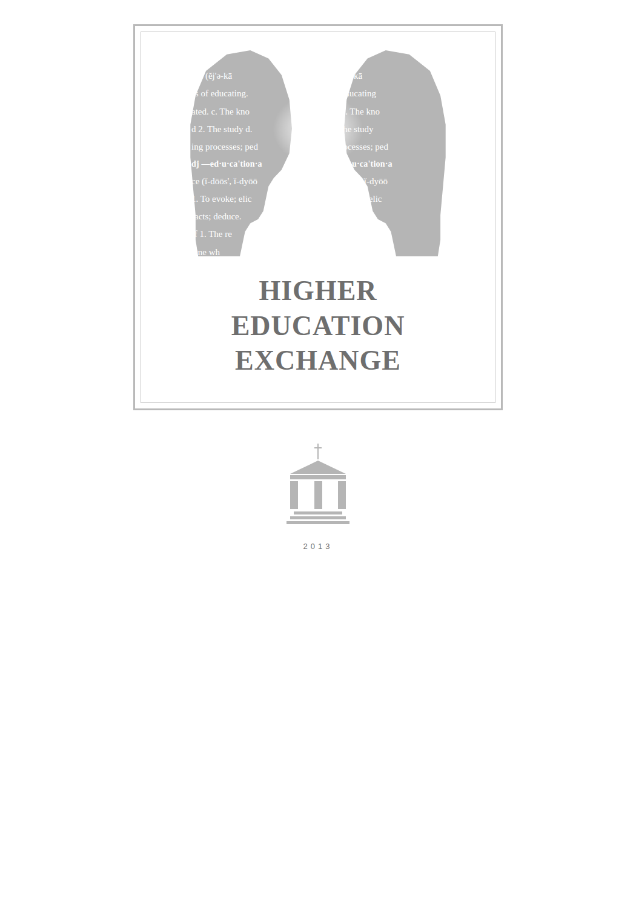ion (ĕj'ə-kā ss of educating. ated. c. The kno d 2. The study d. ing processes; ped dj —ed·u·ca'tion·a ce (ĭ-dōōs', ĭ-dyōō 1. To evoke; elic facts; deduce. ff 1. The re One wh r. [
ion (ĕj'ə-kā ss of educating ated. c. The kno d 2. The study ing processes; ped dj —ed·u·ca'tion·a ce (ĭ-dōōs', ĭ-dyōō 1. To evoke; elic facts; deduce. ff 1. The re One wh r. [
HIGHER EDUCATION EXCHANGE
2013